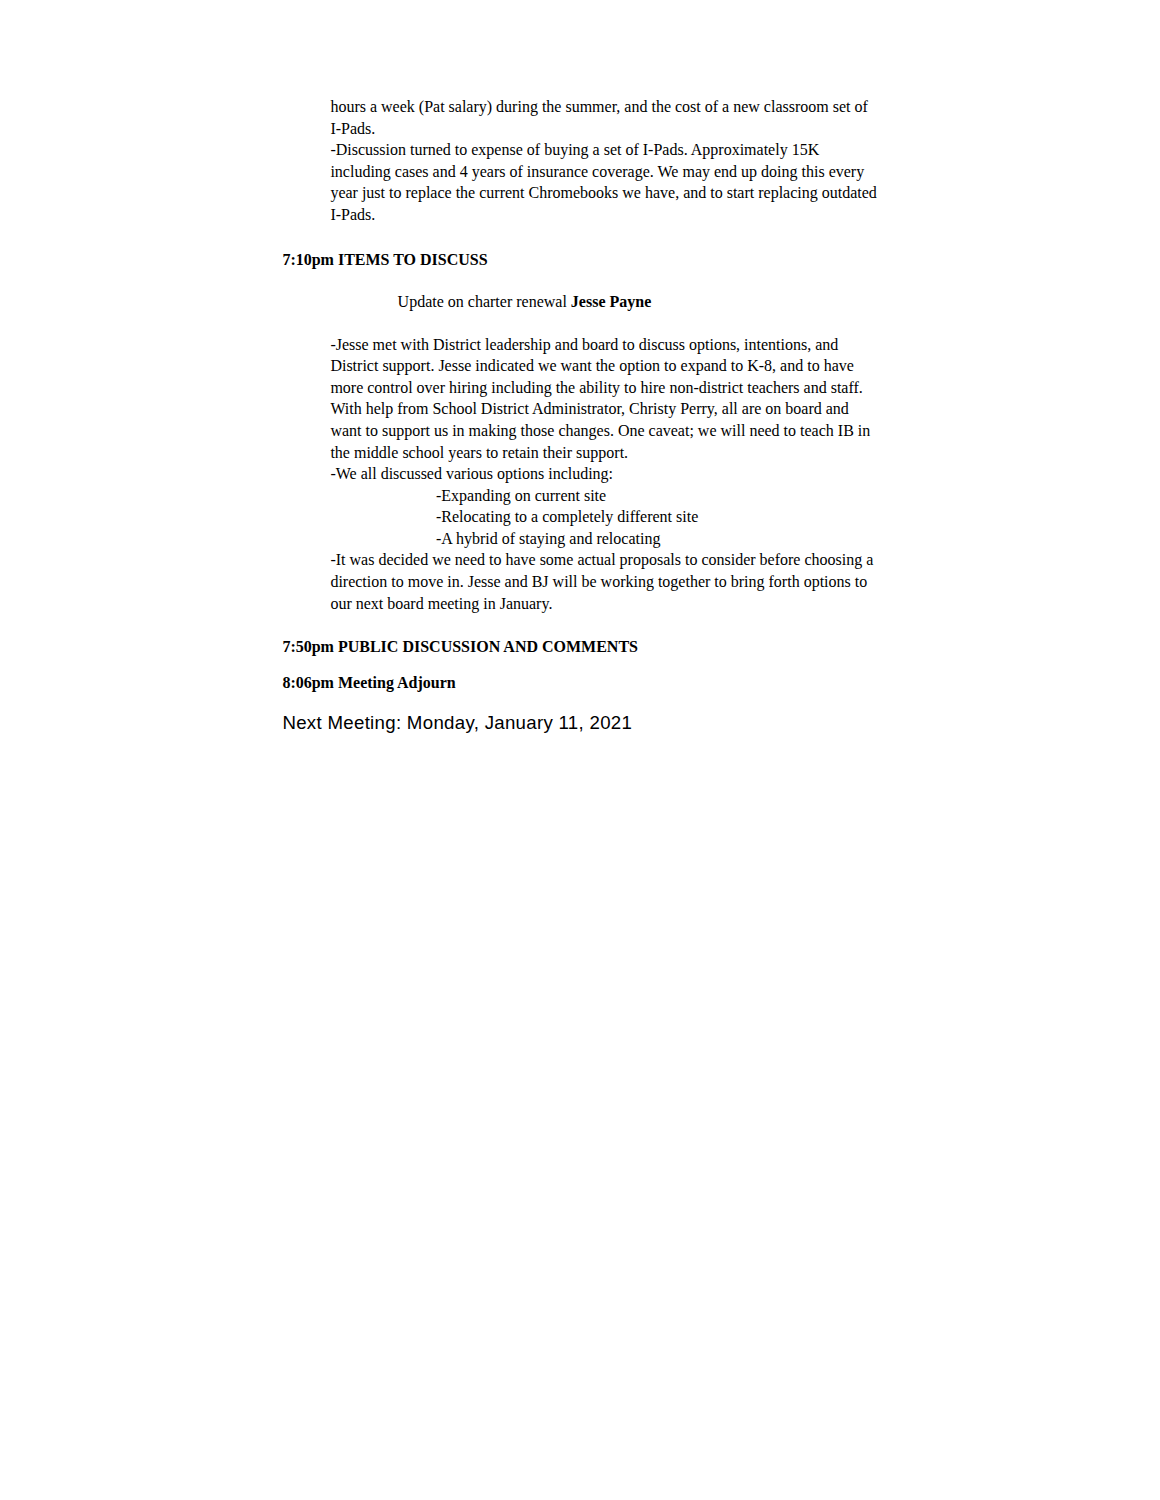hours a week (Pat salary) during the summer, and the cost of a new classroom set of I-Pads.
-Discussion turned to expense of buying a set of I-Pads. Approximately 15K including cases and 4 years of insurance coverage. We may end up doing this every year just to replace the current Chromebooks we have, and to start replacing outdated I-Pads.
7:10pm ITEMS TO DISCUSS
Update on charter renewal Jesse Payne
-Jesse met with District leadership and board to discuss options, intentions, and District support. Jesse indicated we want the option to expand to K-8, and to have more control over hiring including the ability to hire non-district teachers and staff. With help from School District Administrator, Christy Perry, all are on board and want to support us in making those changes. One caveat; we will need to teach IB in the middle school years to retain their support.
-We all discussed various options including:
-Expanding on current site
-Relocating to a completely different site
-A hybrid of staying and relocating
-It was decided we need to have some actual proposals to consider before choosing a direction to move in. Jesse and BJ will be working together to bring forth options to our next board meeting in January.
7:50pm PUBLIC DISCUSSION AND COMMENTS
8:06pm Meeting Adjourn
Next Meeting: Monday, January 11, 2021